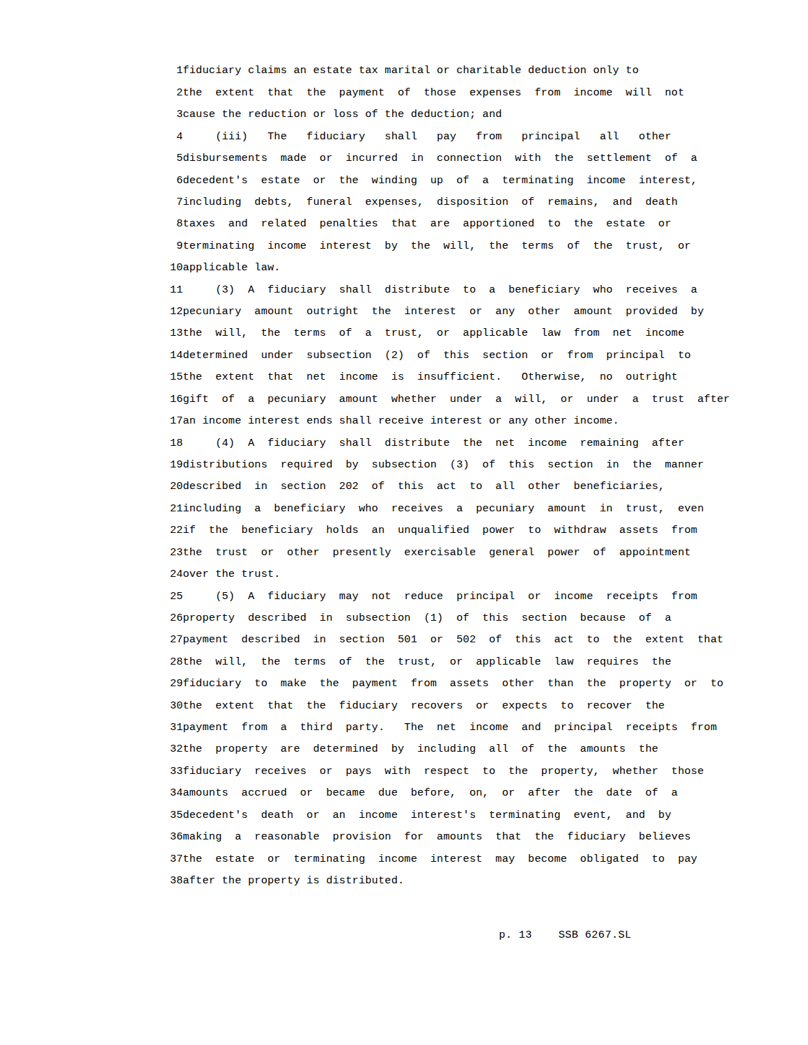| 1 | fiduciary claims an estate tax marital or charitable deduction only to |
| 2 | the extent that the payment of those expenses from income will not |
| 3 | cause the reduction or loss of the deduction; and |
| 4 | (iii) The fiduciary shall pay from principal all other |
| 5 | disbursements made or incurred in connection with the settlement of a |
| 6 | decedent's estate or the winding up of a terminating income interest, |
| 7 | including debts, funeral expenses, disposition of remains, and death |
| 8 | taxes and related penalties that are apportioned to the estate or |
| 9 | terminating income interest by the will, the terms of the trust, or |
| 10 | applicable law. |
| 11 | (3) A fiduciary shall distribute to a beneficiary who receives a |
| 12 | pecuniary amount outright the interest or any other amount provided by |
| 13 | the will, the terms of a trust, or applicable law from net income |
| 14 | determined under subsection (2) of this section or from principal to |
| 15 | the extent that net income is insufficient. Otherwise, no outright |
| 16 | gift of a pecuniary amount whether under a will, or under a trust after |
| 17 | an income interest ends shall receive interest or any other income. |
| 18 | (4) A fiduciary shall distribute the net income remaining after |
| 19 | distributions required by subsection (3) of this section in the manner |
| 20 | described in section 202 of this act to all other beneficiaries, |
| 21 | including a beneficiary who receives a pecuniary amount in trust, even |
| 22 | if the beneficiary holds an unqualified power to withdraw assets from |
| 23 | the trust or other presently exercisable general power of appointment |
| 24 | over the trust. |
| 25 | (5) A fiduciary may not reduce principal or income receipts from |
| 26 | property described in subsection (1) of this section because of a |
| 27 | payment described in section 501 or 502 of this act to the extent that |
| 28 | the will, the terms of the trust, or applicable law requires the |
| 29 | fiduciary to make the payment from assets other than the property or to |
| 30 | the extent that the fiduciary recovers or expects to recover the |
| 31 | payment from a third party. The net income and principal receipts from |
| 32 | the property are determined by including all of the amounts the |
| 33 | fiduciary receives or pays with respect to the property, whether those |
| 34 | amounts accrued or became due before, on, or after the date of a |
| 35 | decedent's death or an income interest's terminating event, and by |
| 36 | making a reasonable provision for amounts that the fiduciary believes |
| 37 | the estate or terminating income interest may become obligated to pay |
| 38 | after the property is distributed. |
p. 13 SSB 6267.SL